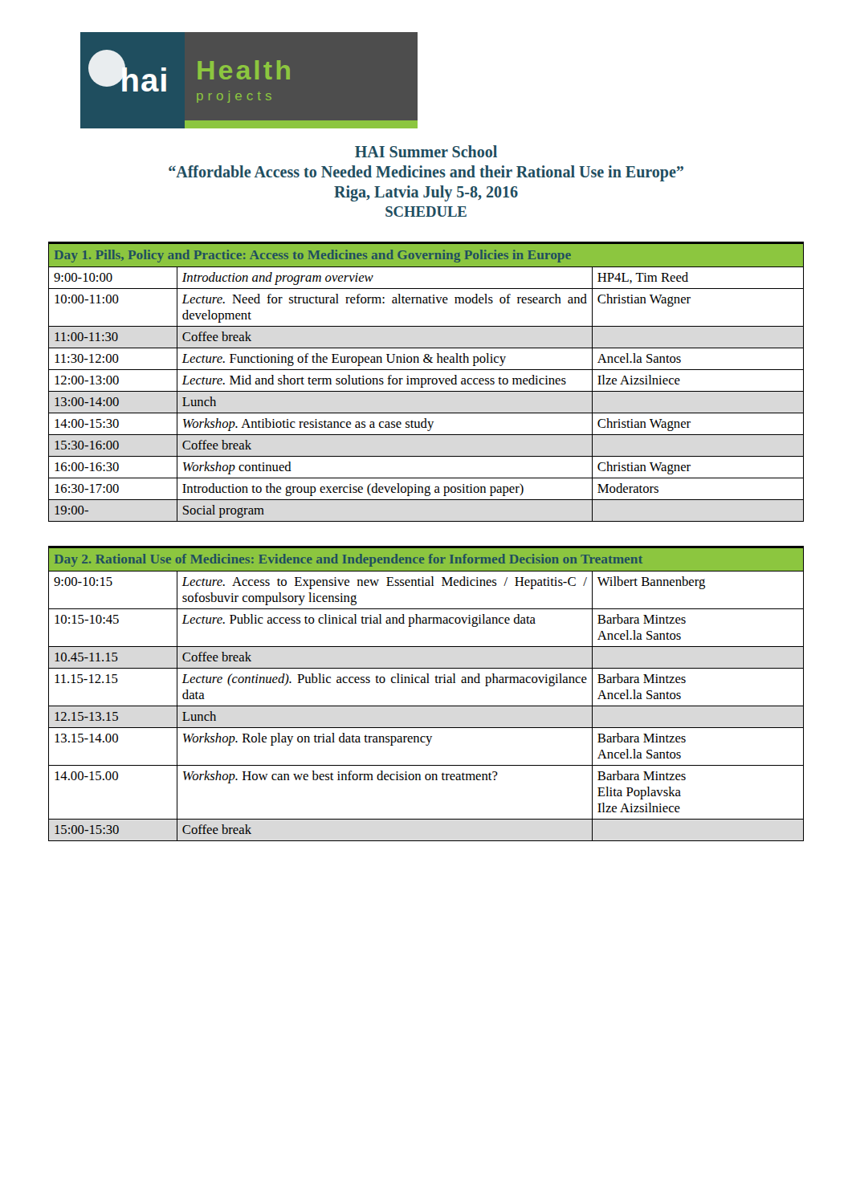hai
Health projects
HAI Summer School
“Affordable Access to Needed Medicines and their Rational Use in Europe”
Riga, Latvia July 5-8, 2016
SCHEDULE
| Day 1. Pills, Policy and Practice: Access to Medicines and Governing Policies in Europe |
| 9:00-10:00 | Introduction and program overview | HP4L, Tim Reed |
| 10:00-11:00 | Lecture. Need for structural reform: alternative models of research and development | Christian Wagner |
| 11:00-11:30 | Coffee break | |
| 11:30-12:00 | Lecture. Functioning of the European Union & health policy | Ancel.la Santos |
| 12:00-13:00 | Lecture. Mid and short term solutions for improved access to medicines | Ilze Aizsilniece |
| 13:00-14:00 | Lunch | |
| 14:00-15:30 | Workshop. Antibiotic resistance as a case study | Christian Wagner |
| 15:30-16:00 | Coffee break | |
| 16:00-16:30 | Workshop continued | Christian Wagner |
| 16:30-17:00 | Introduction to the group exercise (developing a position paper) | Moderators |
| 19:00- | Social program | |
| Day 2. Rational Use of Medicines: Evidence and Independence for Informed Decision on Treatment |
| 9:00-10:15 | Lecture. Access to Expensive new Essential Medicines / Hepatitis-C / sofosbuvir compulsory licensing | Wilbert Bannenberg |
| 10:15-10:45 | Lecture. Public access to clinical trial and pharmacovigilance data | Barbara Mintzes Ancel.la Santos |
| 10.45-11.15 | Coffee break | |
| 11.15-12.15 | Lecture (continued). Public access to clinical trial and pharmacovigilance data | Barbara Mintzes Ancel.la Santos |
| 12.15-13.15 | Lunch | |
| 13.15-14.00 | Workshop. Role play on trial data transparency | Barbara Mintzes Ancel.la Santos |
| 14.00-15.00 | Workshop. How can we best inform decision on treatment? | Barbara Mintzes Elita Poplavska Ilze Aizsilniece |
| 15:00-15:30 | Coffee break | |